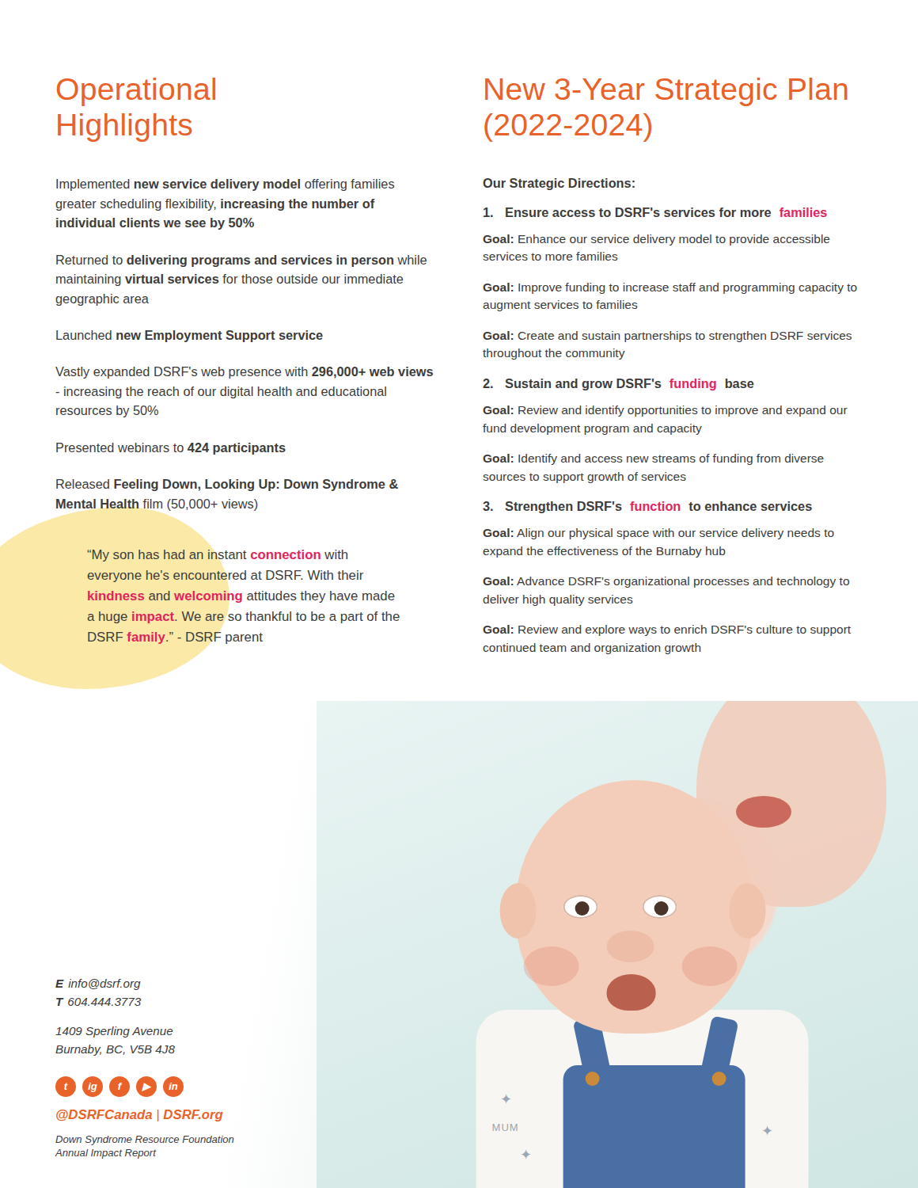Operational
Highlights
Implemented new service delivery model offering families greater scheduling flexibility, increasing the number of individual clients we see by 50%
Returned to delivering programs and services in person while maintaining virtual services for those outside our immediate geographic area
Launched new Employment Support service
Vastly expanded DSRF's web presence with 296,000+ web views - increasing the reach of our digital health and educational resources by 50%
Presented webinars to 424 participants
Released Feeling Down, Looking Up: Down Syndrome & Mental Health film (50,000+ views)
“My son has had an instant connection with everyone he's encountered at DSRF. With their kindness and welcoming attitudes they have made a huge impact. We are so thankful to be a part of the DSRF family.” - DSRF parent
New 3-Year Strategic Plan
(2022-2024)
Our Strategic Directions:
Ensure access to DSRF's services for more families
Goal: Enhance our service delivery model to provide accessible services to more families
Goal: Improve funding to increase staff and programming capacity to augment services to families
Goal: Create and sustain partnerships to strengthen DSRF services throughout the community
Sustain and grow DSRF's funding base
Goal: Review and identify opportunities to improve and expand our fund development program and capacity
Goal: Identify and access new streams of funding from diverse sources to support growth of services
Strengthen DSRF's function to enhance services
Goal: Align our physical space with our service delivery needs to expand the effectiveness of the Burnaby hub
Goal: Advance DSRF's organizational processes and technology to deliver high quality services
Goal: Review and explore ways to enrich DSRF's culture to support continued team and organization growth
✦
✦
✦
MUM
Einfo@dsrf.org
T604.444.3773
1409 Sperling Avenue
Burnaby, BC, V5B 4J8
t ig f ▶ in
@DSRFCanada | DSRF.org
Down Syndrome Resource Foundation
Annual Impact Report